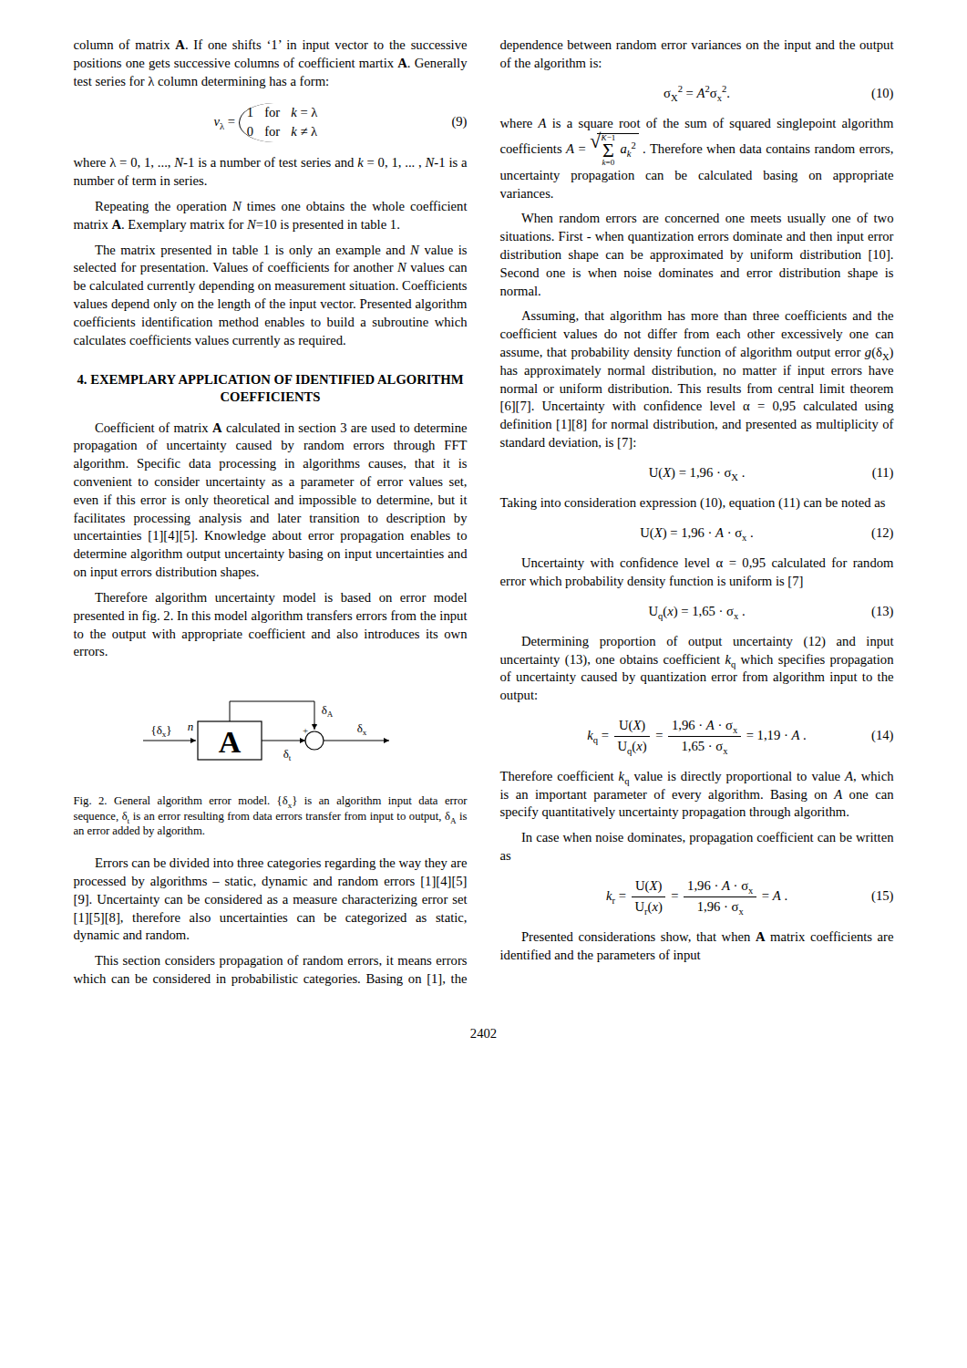column of matrix A. If one shifts ‘1’ in input vector to the successive positions one gets successive columns of coefficient martix A. Generally test series for λ column determining has a form:
vλ = 1 for k = λ 0 for k ≠ λ (9)
where λ = 0, 1, ..., N-1 is a number of test series and k = 0, 1, ... , N-1 is a number of term in series.
Repeating the operation N times one obtains the whole coefficient matrix A. Exemplary matrix for N=10 is presented in table 1.
The matrix presented in table 1 is only an example and N value is selected for presentation. Values of coefficients for another N values can be calculated currently depending on measurement situation. Coefficients values depend only on the length of the input vector. Presented algorithm coefficients identification method enables to build a subroutine which calculates coefficients values currently as required.
4. Exemplary application of identified algorithm coefficients
Coefficient of matrix A calculated in section 3 are used to determine propagation of uncertainty caused by random errors through FFT algorithm. Specific data processing in algorithms causes, that it is convenient to consider uncertainty as a parameter of error values set, even if this error is only theoretical and impossible to determine, but it facilitates processing analysis and later transition to description by uncertainties [1][4][5]. Knowledge about error propagation enables to determine algorithm output uncertainty basing on input uncertainties and on input errors distribution shapes.
Therefore algorithm uncertainty model is based on error model presented in fig. 2. In this model algorithm transfers errors from the input to the output with appropriate coefficient and also introduces its own errors.
A n {δx} + + δA δx δt
Fig. 2. General algorithm error model. {δx} is an algorithm input data error sequence, δt is an error resulting from data errors transfer from input to output, δA is an error added by algorithm.
Errors can be divided into three categories regarding the way they are processed by algorithms – static, dynamic and random errors [1][4][5][9]. Uncertainty can be considered as a measure characterizing error set [1][5][8], therefore also uncertainties can be categorized as static, dynamic and random.
This section considers propagation of random errors, it means errors which can be considered in probabilistic categories. Basing on [1], the dependence between random error variances on the input and the output of the algorithm is:
σX2 = A2σx2. (10)
where A is a square root of the sum of squared singlepoint algorithm coefficients A = K−1 Σ k=0 ak2 . Therefore when data contains random errors, uncertainty propagation can be calculated basing on appropriate variances.
When random errors are concerned one meets usually one of two situations. First - when quantization errors dominate and then input error distribution shape can be approximated by uniform distribution [10]. Second one is when noise dominates and error distribution shape is normal.
Assuming, that algorithm has more than three coefficients and the coefficient values do not differ from each other excessively one can assume, that probability density function of algorithm output error g(δX) has approximately normal distribution, no matter if input errors have normal or uniform distribution. This results from central limit theorem [6][7]. Uncertainty with confidence level α = 0,95 calculated using definition [1][8] for normal distribution, and presented as multiplicity of standard deviation, is [7]:
U(X) = 1,96 · σX . (11)
Taking into consideration expression (10), equation (11) can be noted as
U(X) = 1,96 · A · σx . (12)
Uncertainty with confidence level α = 0,95 calculated for random error which probability density function is uniform is [7]
Uq(x) = 1,65 · σx . (13)
Determining proportion of output uncertainty (12) and input uncertainty (13), one obtains coefficient kq which specifies propagation of uncertainty caused by quantization error from algorithm input to the output:
kq = U(X) Uq(x) = 1,96 · A · σx 1,65 · σx = 1,19 · A . (14)
Therefore coefficient kq value is directly proportional to value A, which is an important parameter of every algorithm. Basing on A one can specify quantitatively uncertainty propagation through algorithm.
In case when noise dominates, propagation coefficient can be written as
kr = U(X) Ur(x) = 1,96 · A · σx 1,96 · σx = A . (15)
Presented considerations show, that when A matrix coefficients are identified and the parameters of input
2402